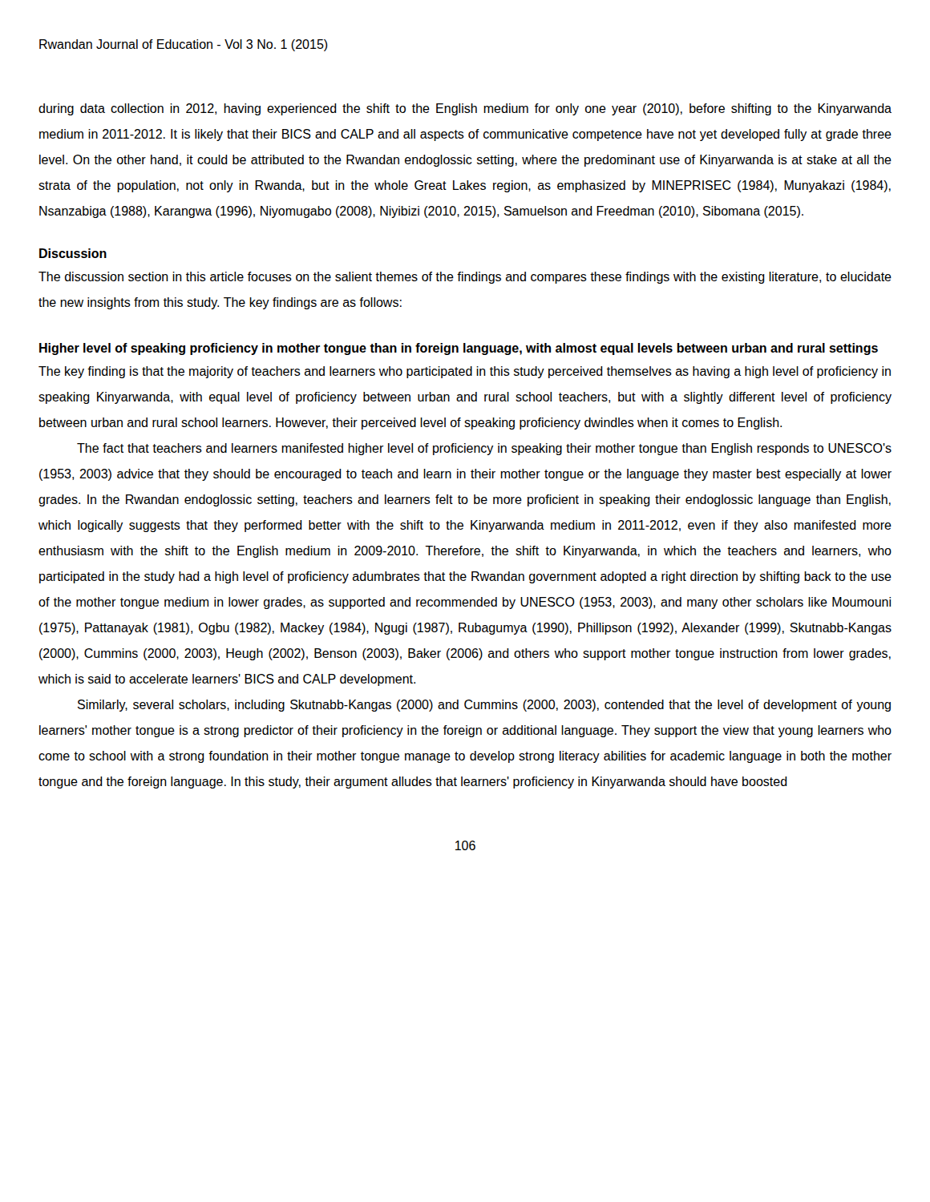Rwandan Journal of Education - Vol 3 No. 1 (2015)
during data collection in 2012, having experienced the shift to the English medium for only one year (2010), before shifting to the Kinyarwanda medium in 2011-2012. It is likely that their BICS and CALP and all aspects of communicative competence have not yet developed fully at grade three level. On the other hand, it could be attributed to the Rwandan endoglossic setting, where the predominant use of Kinyarwanda is at stake at all the strata of the population, not only in Rwanda, but in the whole Great Lakes region, as emphasized by MINEPRISEC (1984), Munyakazi (1984), Nsanzabiga (1988), Karangwa (1996), Niyomugabo (2008), Niyibizi (2010, 2015), Samuelson and Freedman (2010), Sibomana (2015).
Discussion
The discussion section in this article focuses on the salient themes of the findings and compares these findings with the existing literature, to elucidate the new insights from this study. The key findings are as follows:
Higher level of speaking proficiency in mother tongue than in foreign language, with almost equal levels between urban and rural settings
The key finding is that the majority of teachers and learners who participated in this study perceived themselves as having a high level of proficiency in speaking Kinyarwanda, with equal level of proficiency between urban and rural school teachers, but with a slightly different level of proficiency between urban and rural school learners. However, their perceived level of speaking proficiency dwindles when it comes to English.
The fact that teachers and learners manifested higher level of proficiency in speaking their mother tongue than English responds to UNESCO's (1953, 2003) advice that they should be encouraged to teach and learn in their mother tongue or the language they master best especially at lower grades. In the Rwandan endoglossic setting, teachers and learners felt to be more proficient in speaking their endoglossic language than English, which logically suggests that they performed better with the shift to the Kinyarwanda medium in 2011-2012, even if they also manifested more enthusiasm with the shift to the English medium in 2009-2010. Therefore, the shift to Kinyarwanda, in which the teachers and learners, who participated in the study had a high level of proficiency adumbrates that the Rwandan government adopted a right direction by shifting back to the use of the mother tongue medium in lower grades, as supported and recommended by UNESCO (1953, 2003), and many other scholars like Moumouni (1975), Pattanayak (1981), Ogbu (1982), Mackey (1984), Ngugi (1987), Rubagumya (1990), Phillipson (1992), Alexander (1999), Skutnabb-Kangas (2000), Cummins (2000, 2003), Heugh (2002), Benson (2003), Baker (2006) and others who support mother tongue instruction from lower grades, which is said to accelerate learners' BICS and CALP development.
Similarly, several scholars, including Skutnabb-Kangas (2000) and Cummins (2000, 2003), contended that the level of development of young learners' mother tongue is a strong predictor of their proficiency in the foreign or additional language. They support the view that young learners who come to school with a strong foundation in their mother tongue manage to develop strong literacy abilities for academic language in both the mother tongue and the foreign language. In this study, their argument alludes that learners' proficiency in Kinyarwanda should have boosted
106